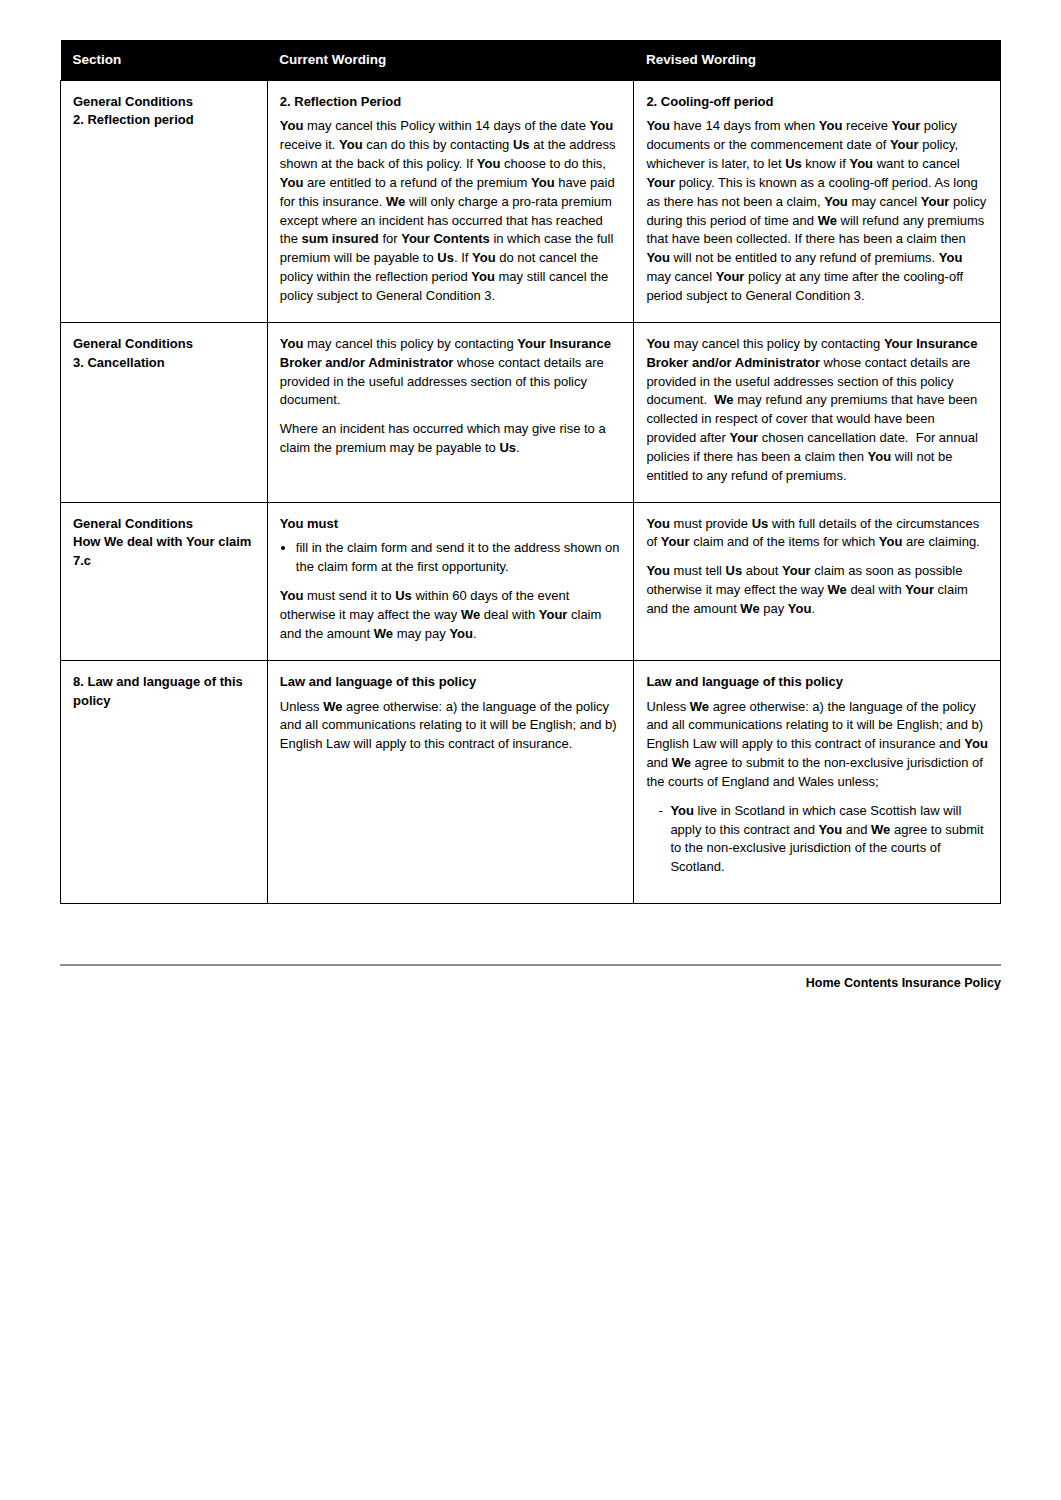| Section | Current Wording | Revised Wording |
| --- | --- | --- |
| General Conditions 2. Reflection period | 2. Reflection Period You may cancel this Policy within 14 days of the date You receive it. You can do this by contacting Us at the address shown at the back of this policy. If You choose to do this, You are entitled to a refund of the premium You have paid for this insurance. We will only charge a pro-rata premium except where an incident has occurred that has reached the sum insured for Your Contents in which case the full premium will be payable to Us . If You do not cancel the policy within the reflection period You may still cancel the policy subject to General Condition 3. | 2. Cooling-off period You have 14 days from when You receive Your policy documents or the commencement date of Your policy, whichever is later, to let Us know if You want to cancel Your policy. This is known as a cooling-off period. As long as there has not been a claim, You may cancel Your policy during this period of time and We will refund any premiums that have been collected. If there has been a claim then You will not be entitled to any refund of premiums. You may cancel Your policy at any time after the cooling-off period subject to General Condition 3. |
| General Conditions 3. Cancellation | You may cancel this policy by contacting Your Insurance Broker and/or Administrator whose contact details are provided in the useful addresses section of this policy document. Where an incident has occurred which may give rise to a claim the premium may be payable to Us . | You may cancel this policy by contacting Your Insurance Broker and/or Administrator whose contact details are provided in the useful addresses section of this policy document. We may refund any premiums that have been collected in respect of cover that would have been provided after Your chosen cancellation date. For annual policies if there has been a claim then You will not be entitled to any refund of premiums. |
| General Conditions How We deal with Your claim 7.c | You must fill in the claim form and send it to the address shown on the claim form at the first opportunity. You must send it to Us within 60 days of the event otherwise it may affect the way We deal with Your claim and the amount We may pay You . | You must provide Us with full details of the circumstances of Your claim and of the items for which You are claiming. You must tell Us about Your claim as soon as possible otherwise it may effect the way We deal with Your claim and the amount We pay You . |
| 8. Law and language of this policy | Law and language of this policy Unless We agree otherwise: a) the language of the policy and all communications relating to it will be English; and b) English Law will apply to this contract of insurance. | Law and language of this policy Unless We agree otherwise: a) the language of the policy and all communications relating to it will be English; and b) English Law will apply to this contract of insurance and You and We agree to submit to the non-exclusive jurisdiction of the courts of England and Wales unless; You live in Scotland in which case Scottish law will apply to this contract and You and We agree to submit to the non-exclusive jurisdiction of the courts of Scotland. |
Home Contents Insurance Policy